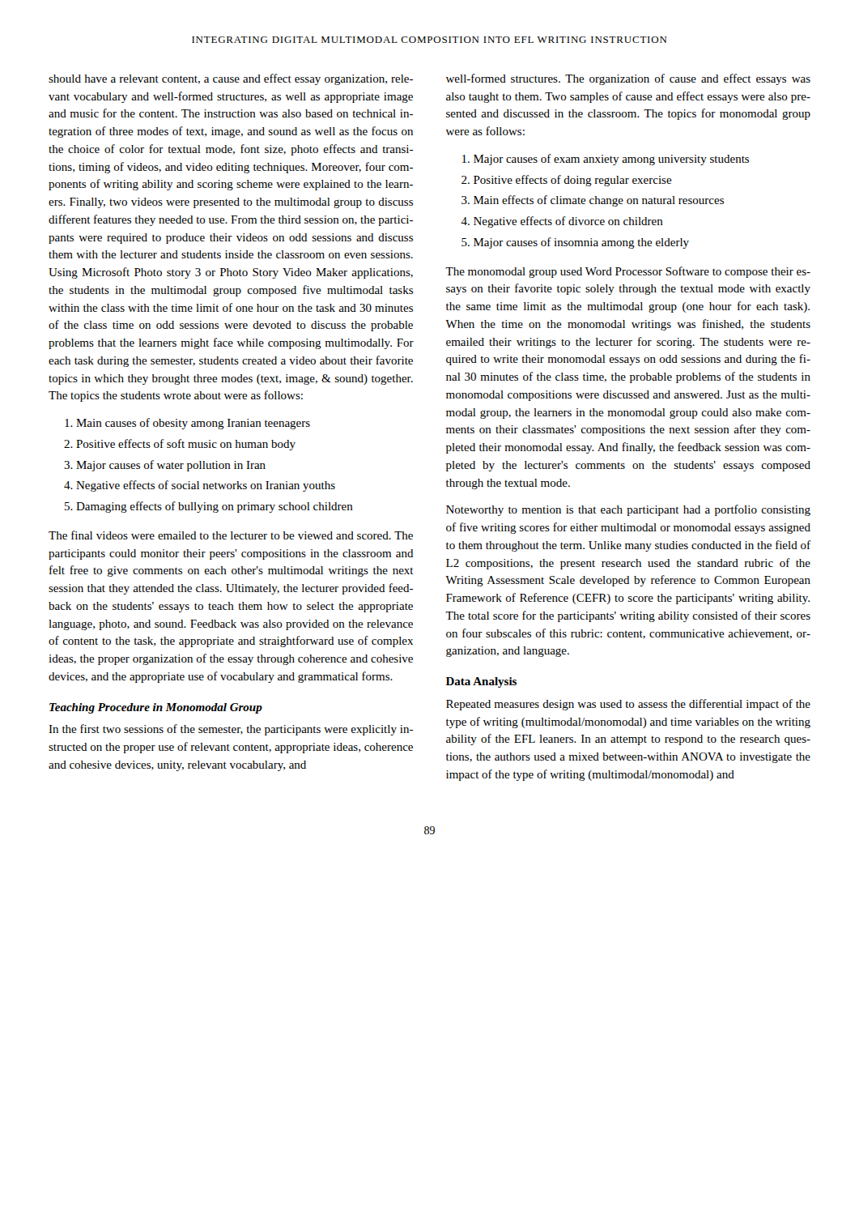Integrating Digital Multimodal Composition into EFL Writing Instruction
should have a relevant content, a cause and effect essay organization, relevant vocabulary and well-formed structures, as well as appropriate image and music for the content. The instruction was also based on technical integration of three modes of text, image, and sound as well as the focus on the choice of color for textual mode, font size, photo effects and transitions, timing of videos, and video editing techniques. Moreover, four components of writing ability and scoring scheme were explained to the learners. Finally, two videos were presented to the multimodal group to discuss different features they needed to use. From the third session on, the participants were required to produce their videos on odd sessions and discuss them with the lecturer and students inside the classroom on even sessions. Using Microsoft Photo story 3 or Photo Story Video Maker applications, the students in the multimodal group composed five multimodal tasks within the class with the time limit of one hour on the task and 30 minutes of the class time on odd sessions were devoted to discuss the probable problems that the learners might face while composing multimodally. For each task during the semester, students created a video about their favorite topics in which they brought three modes (text, image, & sound) together. The topics the students wrote about were as follows:
Main causes of obesity among Iranian teenagers
Positive effects of soft music on human body
Major causes of water pollution in Iran
Negative effects of social networks on Iranian youths
Damaging effects of bullying on primary school children
The final videos were emailed to the lecturer to be viewed and scored. The participants could monitor their peers' compositions in the classroom and felt free to give comments on each other's multimodal writings the next session that they attended the class. Ultimately, the lecturer provided feedback on the students' essays to teach them how to select the appropriate language, photo, and sound. Feedback was also provided on the relevance of content to the task, the appropriate and straightforward use of complex ideas, the proper organization of the essay through coherence and cohesive devices, and the appropriate use of vocabulary and grammatical forms.
Teaching Procedure in Monomodal Group
In the first two sessions of the semester, the participants were explicitly instructed on the proper use of relevant content, appropriate ideas, coherence and cohesive devices, unity, relevant vocabulary, and
well-formed structures. The organization of cause and effect essays was also taught to them. Two samples of cause and effect essays were also presented and discussed in the classroom. The topics for monomodal group were as follows:
Major causes of exam anxiety among university students
Positive effects of doing regular exercise
Main effects of climate change on natural resources
Negative effects of divorce on children
Major causes of insomnia among the elderly
The monomodal group used Word Processor Software to compose their essays on their favorite topic solely through the textual mode with exactly the same time limit as the multimodal group (one hour for each task). When the time on the monomodal writings was finished, the students emailed their writings to the lecturer for scoring. The students were required to write their monomodal essays on odd sessions and during the final 30 minutes of the class time, the probable problems of the students in monomodal compositions were discussed and answered. Just as the multimodal group, the learners in the monomodal group could also make comments on their classmates' compositions the next session after they completed their monomodal essay. And finally, the feedback session was completed by the lecturer's comments on the students' essays composed through the textual mode.
Noteworthy to mention is that each participant had a portfolio consisting of five writing scores for either multimodal or monomodal essays assigned to them throughout the term. Unlike many studies conducted in the field of L2 compositions, the present research used the standard rubric of the Writing Assessment Scale developed by reference to Common European Framework of Reference (CEFR) to score the participants' writing ability. The total score for the participants' writing ability consisted of their scores on four subscales of this rubric: content, communicative achievement, organization, and language.
Data Analysis
Repeated measures design was used to assess the differential impact of the type of writing (multimodal/monomodal) and time variables on the writing ability of the EFL leaners. In an attempt to respond to the research questions, the authors used a mixed between-within ANOVA to investigate the impact of the type of writing (multimodal/monomodal) and
89